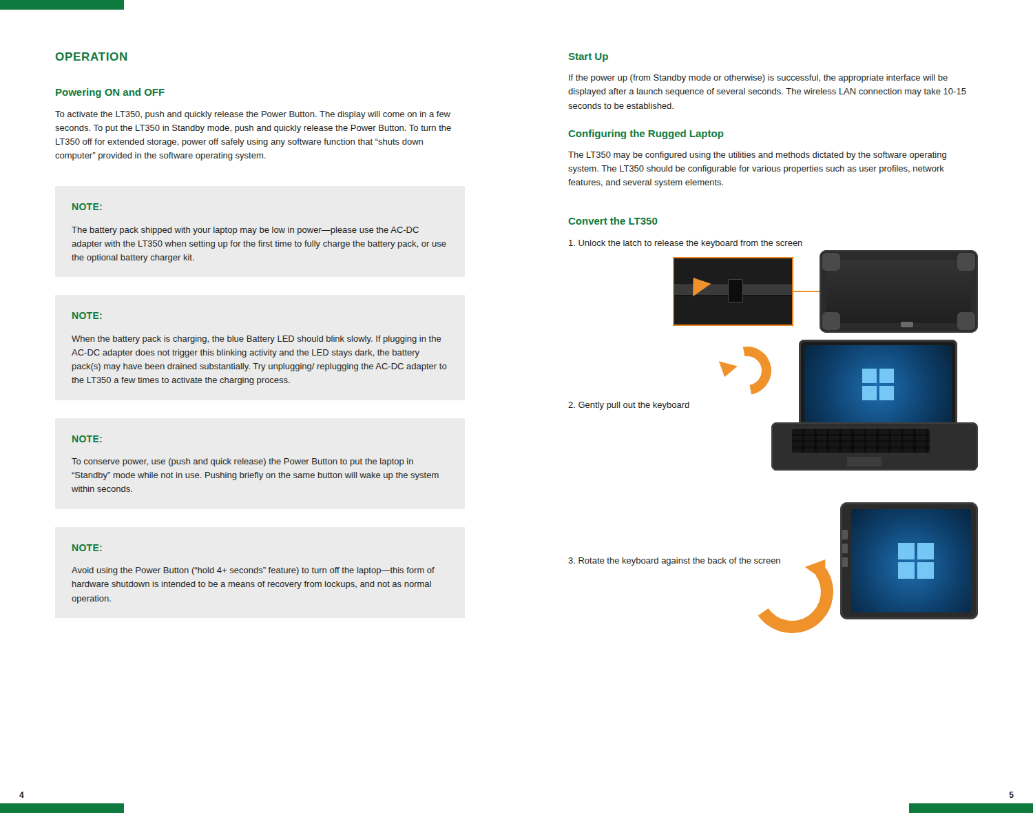OPERATION
Powering ON and OFF
To activate the LT350, push and quickly release the Power Button. The display will come on in a few seconds. To put the LT350 in Standby mode, push and quickly release the Power Button. To turn the LT350 off for extended storage, power off safely using any software function that “shuts down computer” provided in the software operating system.
NOTE:
The battery pack shipped with your laptop may be low in power—please use the AC-DC adapter with the LT350 when setting up for the first time to fully charge the battery pack, or use the optional battery charger kit.
NOTE:
When the battery pack is charging, the blue Battery LED should blink slowly. If plugging in the AC-DC adapter does not trigger this blinking activity and the LED stays dark, the battery pack(s) may have been drained substantially. Try unplugging/ replugging the AC-DC adapter to the LT350 a few times to activate the charging process.
NOTE:
To conserve power, use (push and quick release) the Power Button to put the laptop in “Standby” mode while not in use. Pushing briefly on the same button will wake up the system within seconds.
NOTE:
Avoid using the Power Button (“hold 4+ seconds” feature) to turn off the laptop—this form of hardware shutdown is intended to be a means of recovery from lockups, and not as normal operation.
Start Up
If the power up (from Standby mode or otherwise) is successful, the appropriate interface will be displayed after a launch sequence of several seconds. The wireless LAN connection may take 10-15 seconds to be established.
Configuring the Rugged Laptop
The LT350 may be configured using the utilities and methods dictated by the software operating system. The LT350 should be configurable for various properties such as user profiles, network features, and several system elements.
Convert the LT350
1. Unlock the latch to release the keyboard from the screen
2. Gently pull out the keyboard
3. Rotate the keyboard against the back of the screen
4
5